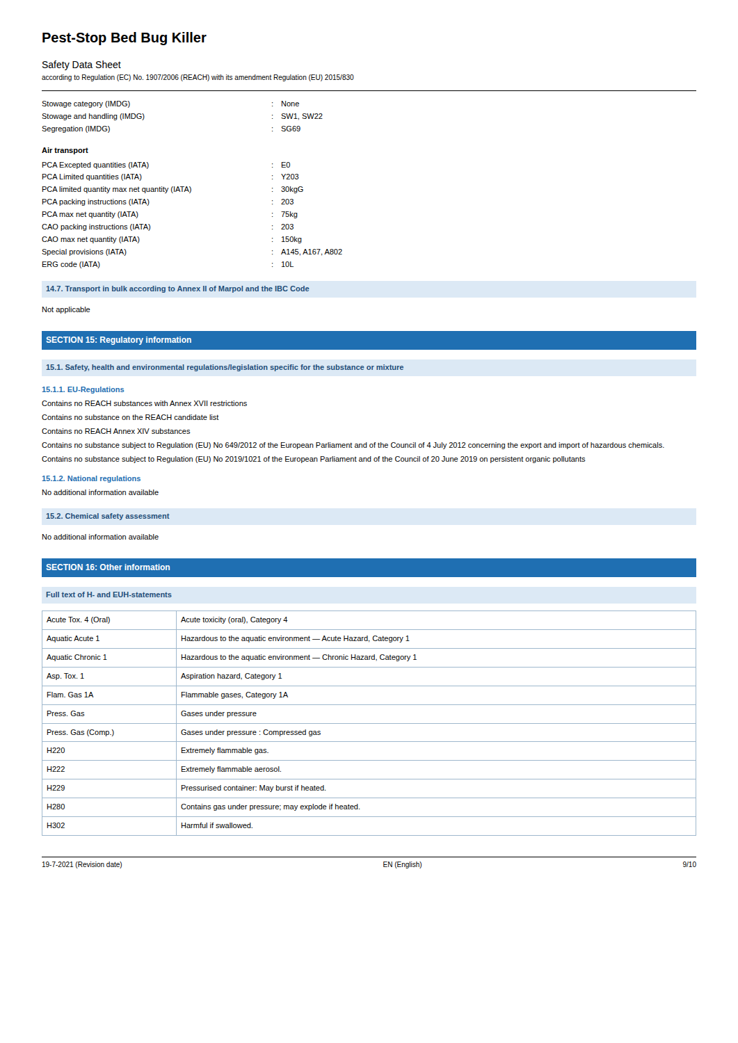Pest-Stop Bed Bug Killer
Safety Data Sheet
according to Regulation (EC) No. 1907/2006 (REACH) with its amendment Regulation (EU) 2015/830
| Stowage category (IMDG) | : | None |
| Stowage and handling (IMDG) | : | SW1, SW22 |
| Segregation (IMDG) | : | SG69 |
Air transport
| PCA Excepted quantities (IATA) | : | E0 |
| PCA Limited quantities (IATA) | : | Y203 |
| PCA limited quantity max net quantity (IATA) | : | 30kgG |
| PCA packing instructions (IATA) | : | 203 |
| PCA max net quantity (IATA) | : | 75kg |
| CAO packing instructions (IATA) | : | 203 |
| CAO max net quantity (IATA) | : | 150kg |
| Special provisions (IATA) | : | A145, A167, A802 |
| ERG code (IATA) | : | 10L |
14.7. Transport in bulk according to Annex II of Marpol and the IBC Code
Not applicable
SECTION 15: Regulatory information
15.1. Safety, health and environmental regulations/legislation specific for the substance or mixture
15.1.1. EU-Regulations
Contains no REACH substances with Annex XVII restrictions
Contains no substance on the REACH candidate list
Contains no REACH Annex XIV substances
Contains no substance subject to Regulation (EU) No 649/2012 of the European Parliament and of the Council of 4 July 2012 concerning the export and import of hazardous chemicals.
Contains no substance subject to Regulation (EU) No 2019/1021 of the European Parliament and of the Council of 20 June 2019 on persistent organic pollutants
15.1.2. National regulations
No additional information available
15.2. Chemical safety assessment
No additional information available
SECTION 16: Other information
Full text of H- and EUH-statements
| Acute Tox. 4 (Oral) | Acute toxicity (oral), Category 4 |
| Aquatic Acute 1 | Hazardous to the aquatic environment — Acute Hazard, Category 1 |
| Aquatic Chronic 1 | Hazardous to the aquatic environment — Chronic Hazard, Category 1 |
| Asp. Tox. 1 | Aspiration hazard, Category 1 |
| Flam. Gas 1A | Flammable gases, Category 1A |
| Press. Gas | Gases under pressure |
| Press. Gas (Comp.) | Gases under pressure : Compressed gas |
| H220 | Extremely flammable gas. |
| H222 | Extremely flammable aerosol. |
| H229 | Pressurised container: May burst if heated. |
| H280 | Contains gas under pressure; may explode if heated. |
| H302 | Harmful if swallowed. |
19-7-2021 (Revision date) EN (English) 9/10